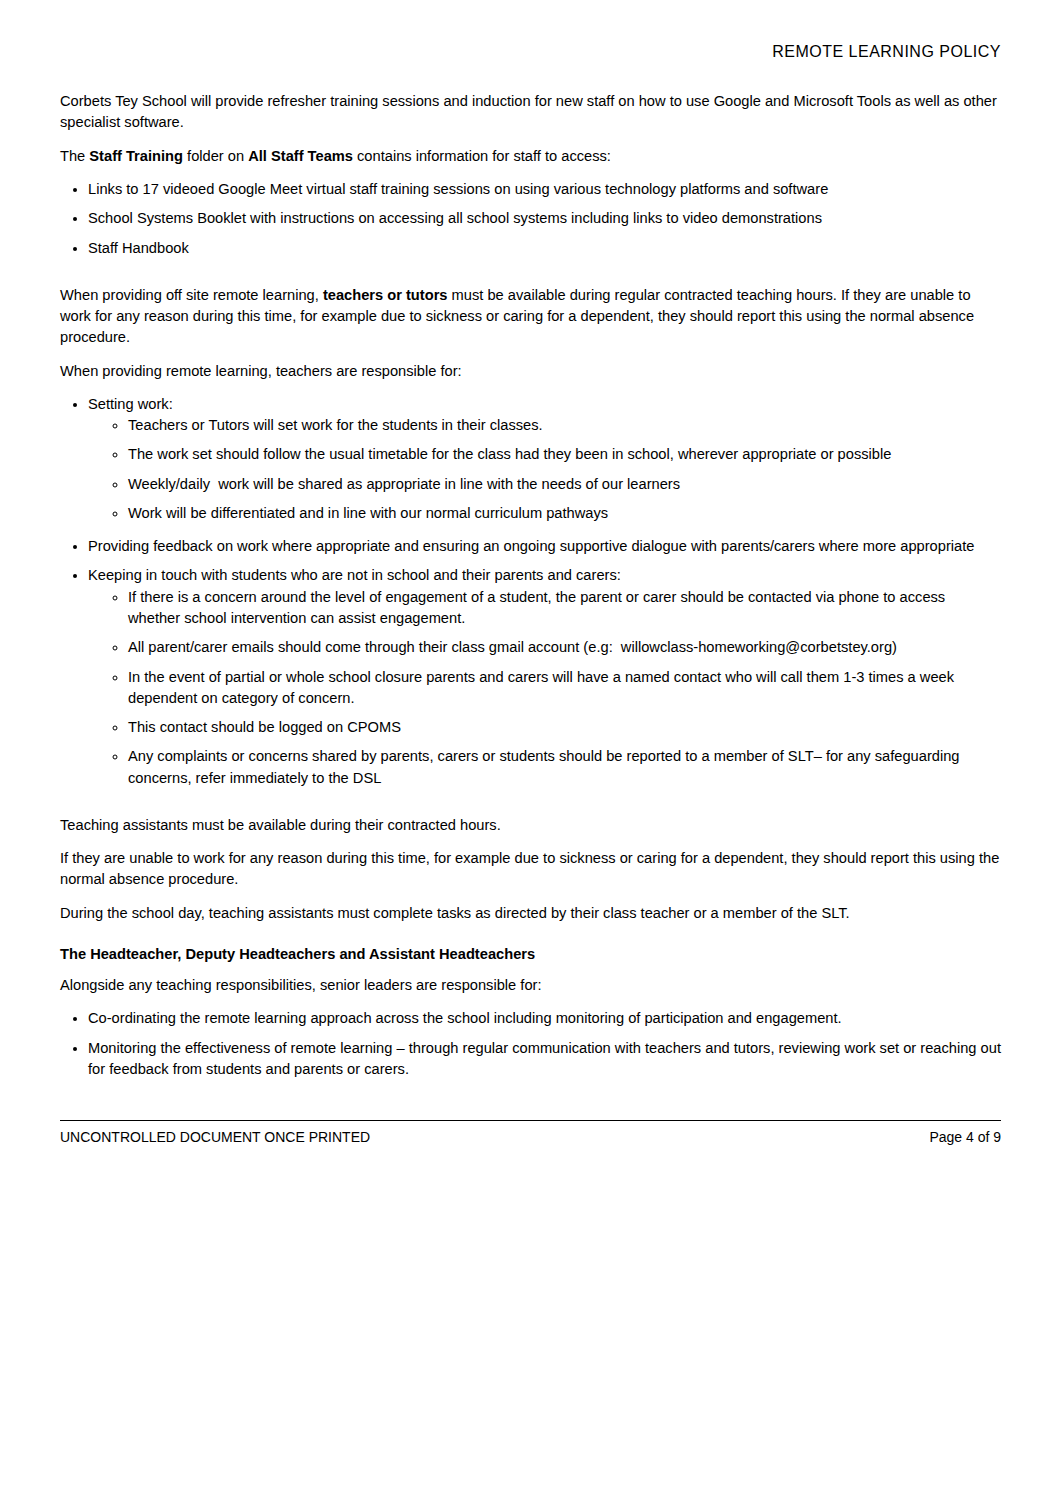REMOTE LEARNING POLICY
Corbets Tey School will provide refresher training sessions and induction for new staff on how to use Google and Microsoft Tools as well as other specialist software.
The Staff Training folder on All Staff Teams contains information for staff to access:
Links to 17 videoed Google Meet virtual staff training sessions on using various technology platforms and software
School Systems Booklet with instructions on accessing all school systems including links to video demonstrations
Staff Handbook
When providing off site remote learning, teachers or tutors must be available during regular contracted teaching hours. If they are unable to work for any reason during this time, for example due to sickness or caring for a dependent, they should report this using the normal absence procedure.
When providing remote learning, teachers are responsible for:
Setting work:
Teachers or Tutors will set work for the students in their classes.
The work set should follow the usual timetable for the class had they been in school, wherever appropriate or possible
Weekly/daily work will be shared as appropriate in line with the needs of our learners
Work will be differentiated and in line with our normal curriculum pathways
Providing feedback on work where appropriate and ensuring an ongoing supportive dialogue with parents/carers where more appropriate
Keeping in touch with students who are not in school and their parents and carers:
If there is a concern around the level of engagement of a student, the parent or carer should be contacted via phone to access whether school intervention can assist engagement.
All parent/carer emails should come through their class gmail account (e.g: willowclass-homeworking@corbetstey.org)
In the event of partial or whole school closure parents and carers will have a named contact who will call them 1-3 times a week dependent on category of concern.
This contact should be logged on CPOMS
Any complaints or concerns shared by parents, carers or students should be reported to a member of SLT– for any safeguarding concerns, refer immediately to the DSL
Teaching assistants must be available during their contracted hours.
If they are unable to work for any reason during this time, for example due to sickness or caring for a dependent, they should report this using the normal absence procedure.
During the school day, teaching assistants must complete tasks as directed by their class teacher or a member of the SLT.
The Headteacher, Deputy Headteachers and Assistant Headteachers
Alongside any teaching responsibilities, senior leaders are responsible for:
Co-ordinating the remote learning approach across the school including monitoring of participation and engagement.
Monitoring the effectiveness of remote learning – through regular communication with teachers and tutors, reviewing work set or reaching out for feedback from students and parents or carers.
UNCONTROLLED DOCUMENT ONCE PRINTED Page 4 of 9